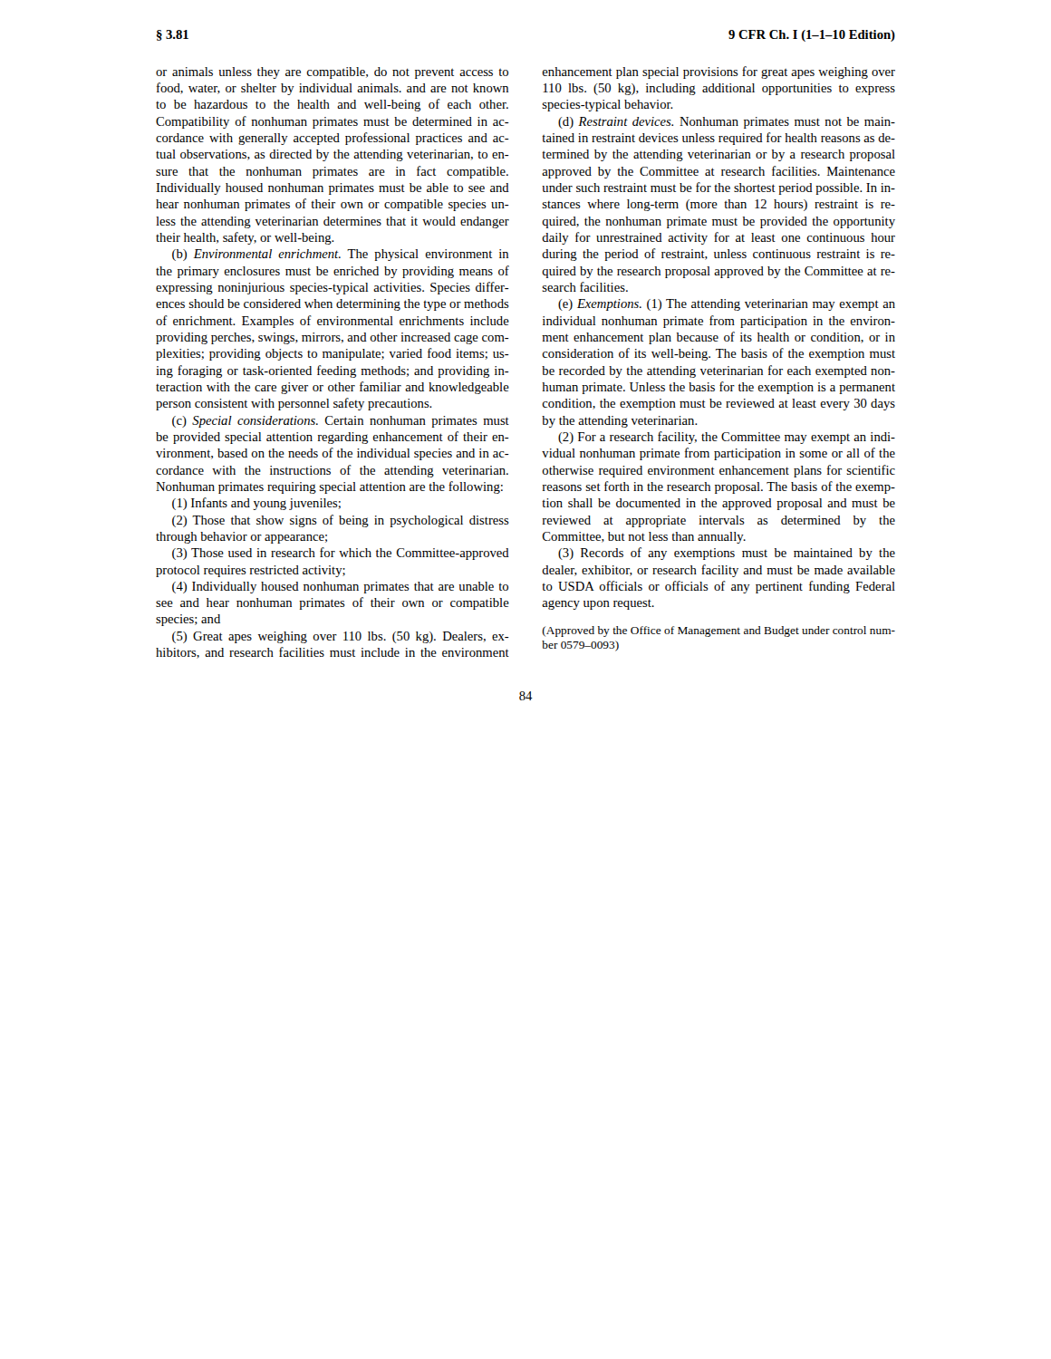§ 3.81 9 CFR Ch. I (1–1–10 Edition)
or animals unless they are compatible, do not prevent access to food, water, or shelter by individual animals. and are not known to be hazardous to the health and well-being of each other. Compatibility of nonhuman primates must be determined in accordance with generally accepted professional practices and actual observations, as directed by the attending veterinarian, to ensure that the nonhuman primates are in fact compatible. Individually housed nonhuman primates must be able to see and hear nonhuman primates of their own or compatible species unless the attending veterinarian determines that it would endanger their health, safety, or well-being.
(b) Environmental enrichment. The physical environment in the primary enclosures must be enriched by providing means of expressing noninjurious species-typical activities. Species differences should be considered when determining the type or methods of enrichment. Examples of environmental enrichments include providing perches, swings, mirrors, and other increased cage complexities; providing objects to manipulate; varied food items; using foraging or task-oriented feeding methods; and providing interaction with the care giver or other familiar and knowledgeable person consistent with personnel safety precautions.
(c) Special considerations. Certain nonhuman primates must be provided special attention regarding enhancement of their environment, based on the needs of the individual species and in accordance with the instructions of the attending veterinarian. Nonhuman primates requiring special attention are the following:
(1) Infants and young juveniles;
(2) Those that show signs of being in psychological distress through behavior or appearance;
(3) Those used in research for which the Committee-approved protocol requires restricted activity;
(4) Individually housed nonhuman primates that are unable to see and hear nonhuman primates of their own or compatible species; and
(5) Great apes weighing over 110 lbs. (50 kg). Dealers, exhibitors, and research facilities must include in the environment enhancement plan special provisions for great apes weighing over 110 lbs. (50 kg), including additional opportunities to express species-typical behavior.
(d) Restraint devices. Nonhuman primates must not be maintained in restraint devices unless required for health reasons as determined by the attending veterinarian or by a research proposal approved by the Committee at research facilities. Maintenance under such restraint must be for the shortest period possible. In instances where long-term (more than 12 hours) restraint is required, the nonhuman primate must be provided the opportunity daily for unrestrained activity for at least one continuous hour during the period of restraint, unless continuous restraint is required by the research proposal approved by the Committee at research facilities.
(e) Exemptions. (1) The attending veterinarian may exempt an individual nonhuman primate from participation in the environment enhancement plan because of its health or condition, or in consideration of its well-being. The basis of the exemption must be recorded by the attending veterinarian for each exempted nonhuman primate. Unless the basis for the exemption is a permanent condition, the exemption must be reviewed at least every 30 days by the attending veterinarian.
(2) For a research facility, the Committee may exempt an individual nonhuman primate from participation in some or all of the otherwise required environment enhancement plans for scientific reasons set forth in the research proposal. The basis of the exemption shall be documented in the approved proposal and must be reviewed at appropriate intervals as determined by the Committee, but not less than annually.
(3) Records of any exemptions must be maintained by the dealer, exhibitor, or research facility and must be made available to USDA officials or officials of any pertinent funding Federal agency upon request.
(Approved by the Office of Management and Budget under control number 0579–0093)
84